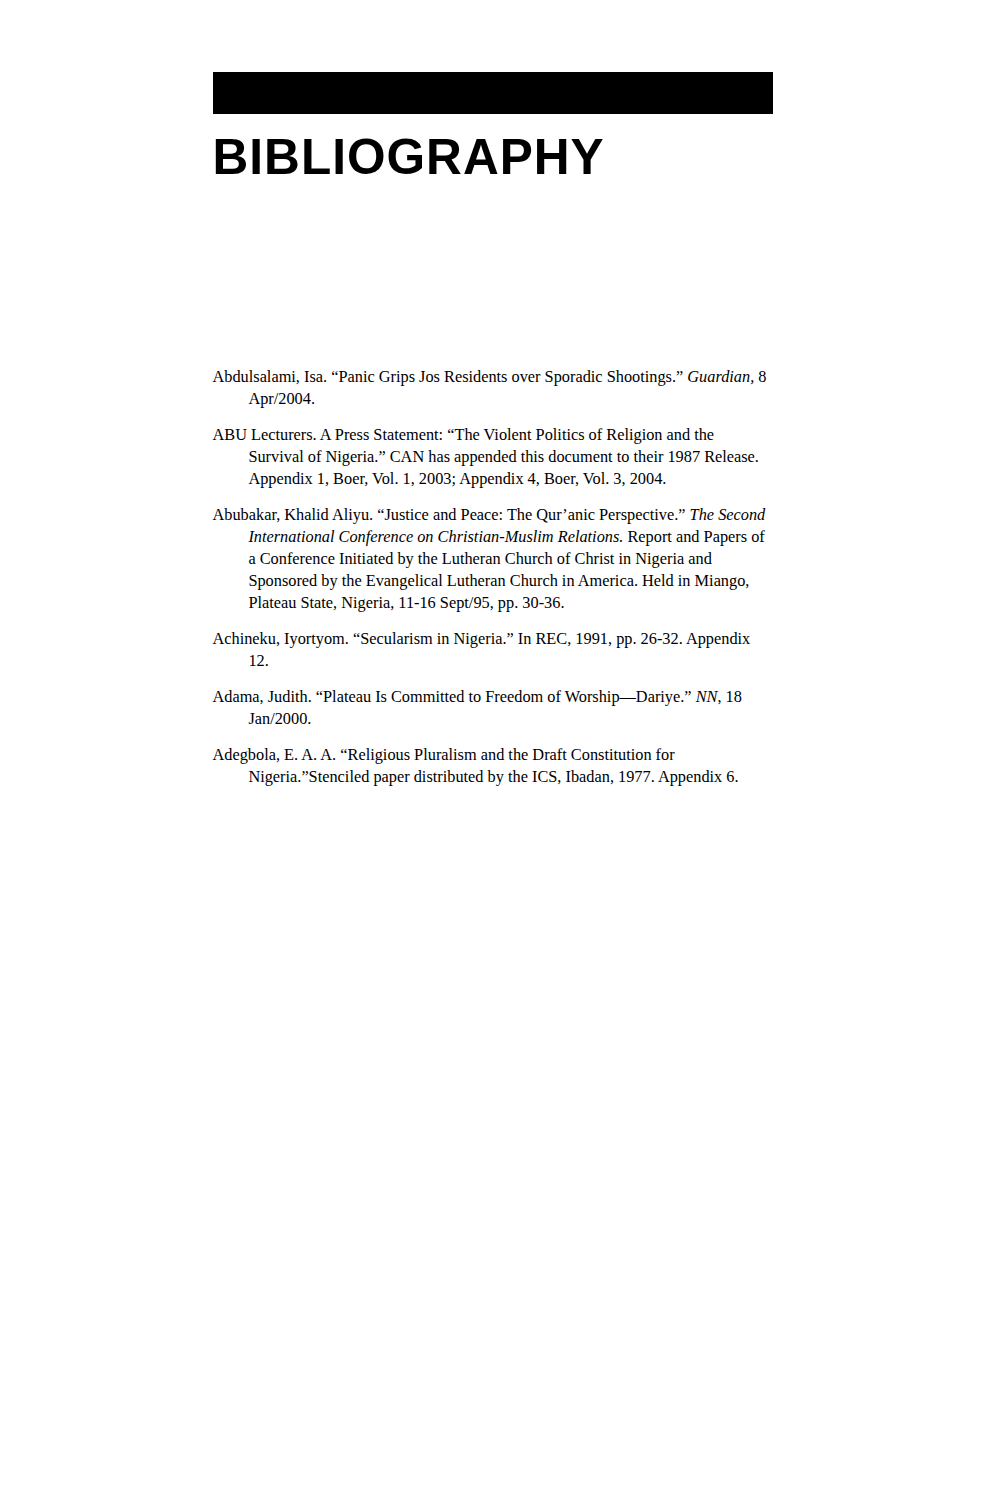BIBLIOGRAPHY
Abdulsalami, Isa. “Panic Grips Jos Residents over Sporadic Shootings.” Guardian, 8 Apr/2004.
ABU Lecturers. A Press Statement: “The Violent Politics of Religion and the Survival of Nigeria.” CAN has appended this document to their 1987 Release. Appendix 1, Boer, Vol. 1, 2003; Appendix 4, Boer, Vol. 3, 2004.
Abubakar, Khalid Aliyu. “Justice and Peace: The Qur’anic Perspective.” The Second International Conference on Christian-Muslim Relations. Report and Papers of a Conference Initiated by the Lutheran Church of Christ in Nigeria and Sponsored by the Evangelical Lutheran Church in America. Held in Miango, Plateau State, Nigeria, 11-16 Sept/95, pp. 30-36.
Achineku, Iyortyom. “Secularism in Nigeria.” In REC, 1991, pp. 26-32. Appendix 12.
Adama, Judith. “Plateau Is Committed to Freedom of Worship—Dariye.” NN, 18 Jan/2000.
Adegbola, E. A. A. “Religious Pluralism and the Draft Constitution for Nigeria.”Stenciled paper distributed by the ICS, Ibadan, 1977. Appendix 6.